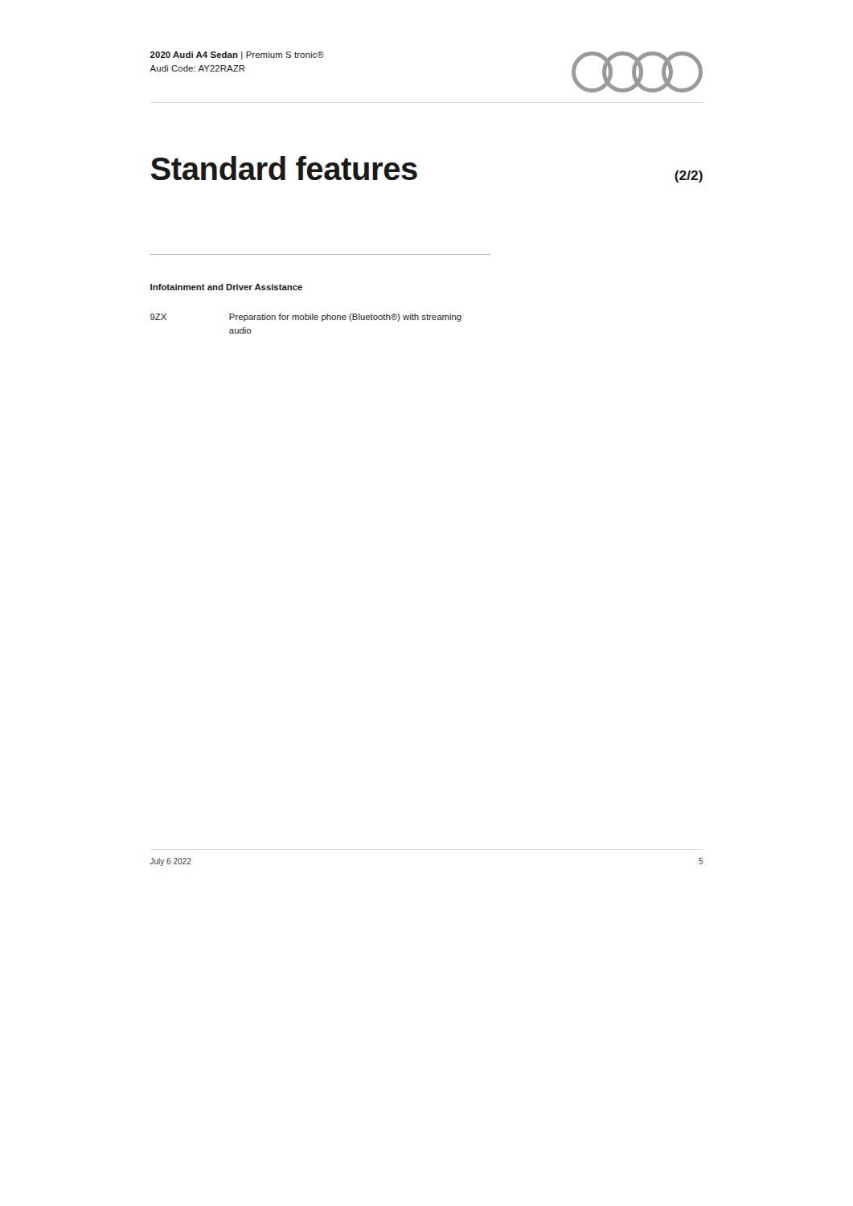2020 Audi A4 Sedan | Premium S tronic®
Audi Code: AY22RAZR
Standard features
(2/2)
Infotainment and Driver Assistance
9ZX
Preparation for mobile phone (Bluetooth®) with streaming audio
July 6 2022 5